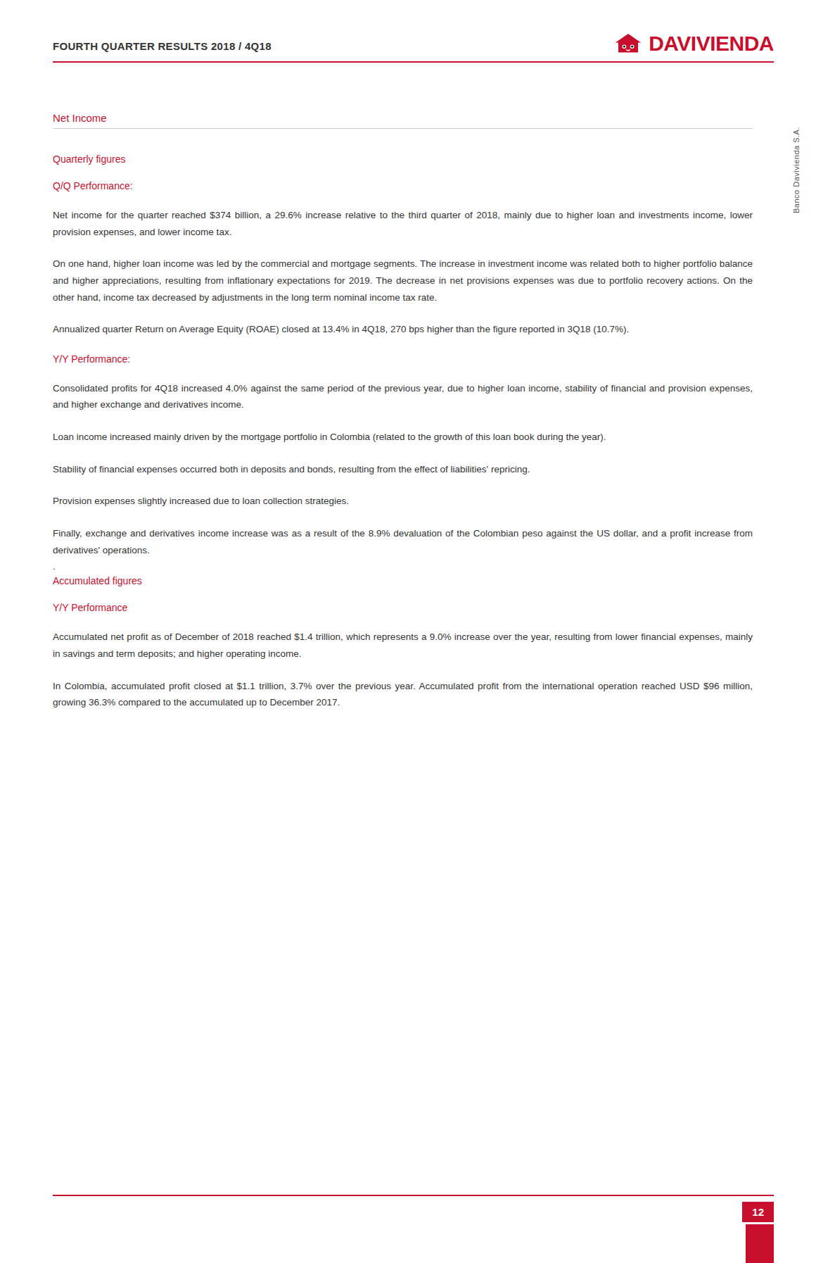FOURTH QUARTER RESULTS 2018 / 4Q18
DAVIVIENDA
Banco Davivienda S.A.
Net Income
Quarterly figures
Q/Q Performance:
Net income for the quarter reached $374 billion, a 29.6% increase relative to the third quarter of 2018, mainly due to higher loan and investments income, lower provision expenses, and lower income tax.
On one hand, higher loan income was led by the commercial and mortgage segments. The increase in investment income was related both to higher portfolio balance and higher appreciations, resulting from inflationary expectations for 2019. The decrease in net provisions expenses was due to portfolio recovery actions. On the other hand, income tax decreased by adjustments in the long term nominal income tax rate.
Annualized quarter Return on Average Equity (ROAE) closed at 13.4% in 4Q18, 270 bps higher than the figure reported in 3Q18 (10.7%).
Y/Y Performance:
Consolidated profits for 4Q18 increased 4.0% against the same period of the previous year, due to higher loan income, stability of financial and provision expenses, and higher exchange and derivatives income.
Loan income increased mainly driven by the mortgage portfolio in Colombia (related to the growth of this loan book during the year).
Stability of financial expenses occurred both in deposits and bonds, resulting from the effect of liabilities' repricing.
Provision expenses slightly increased due to loan collection strategies.
Finally, exchange and derivatives income increase was as a result of the 8.9% devaluation of the Colombian peso against the US dollar, and a profit increase from derivatives' operations.
.
Accumulated figures
Y/Y Performance
Accumulated net profit as of December of 2018 reached $1.4 trillion, which represents a 9.0% increase over the year, resulting from lower financial expenses, mainly in savings and term deposits; and higher operating income.
In Colombia, accumulated profit closed at $1.1 trillion, 3.7% over the previous year. Accumulated profit from the international operation reached USD $96 million, growing 36.3% compared to the accumulated up to December 2017.
12